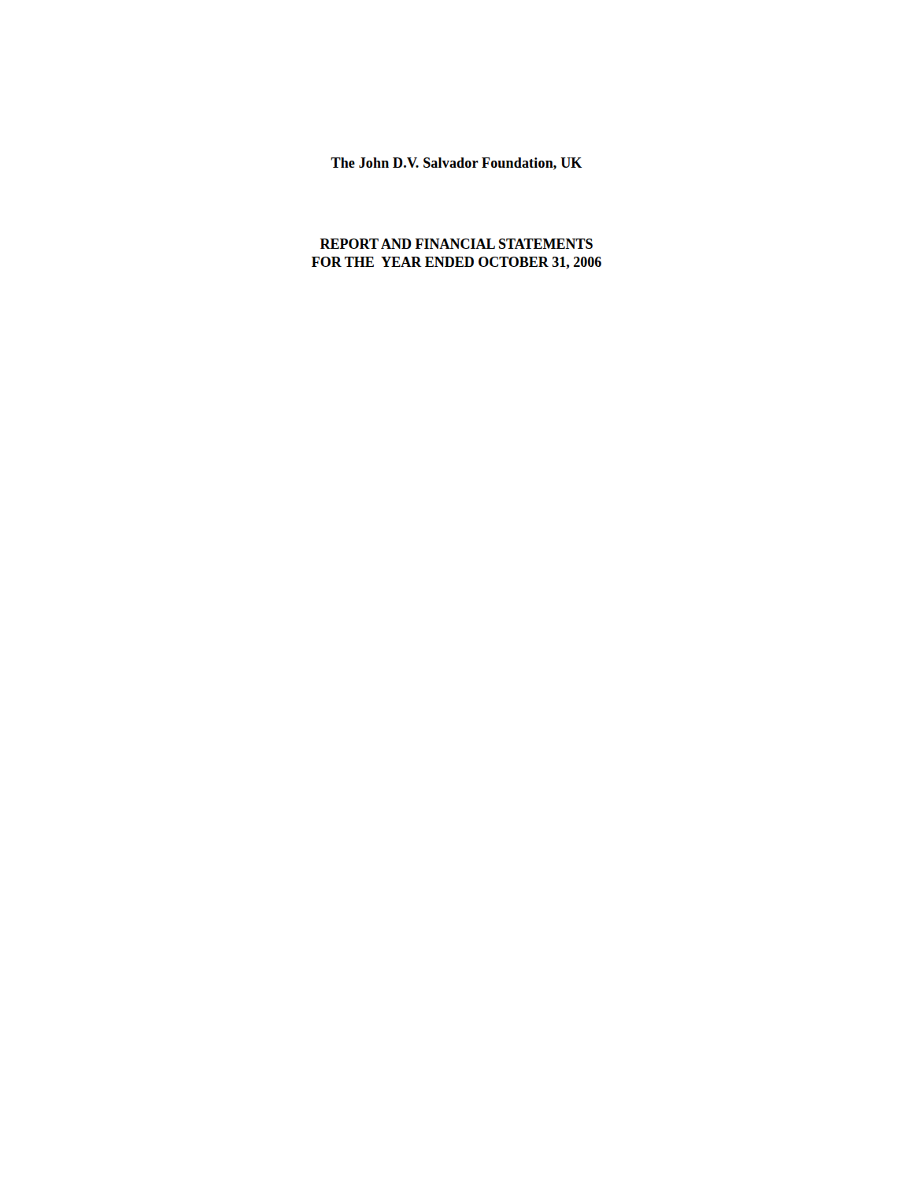The John D.V. Salvador Foundation, UK
REPORT AND FINANCIAL STATEMENTS FOR THE YEAR ENDED OCTOBER 31, 2006